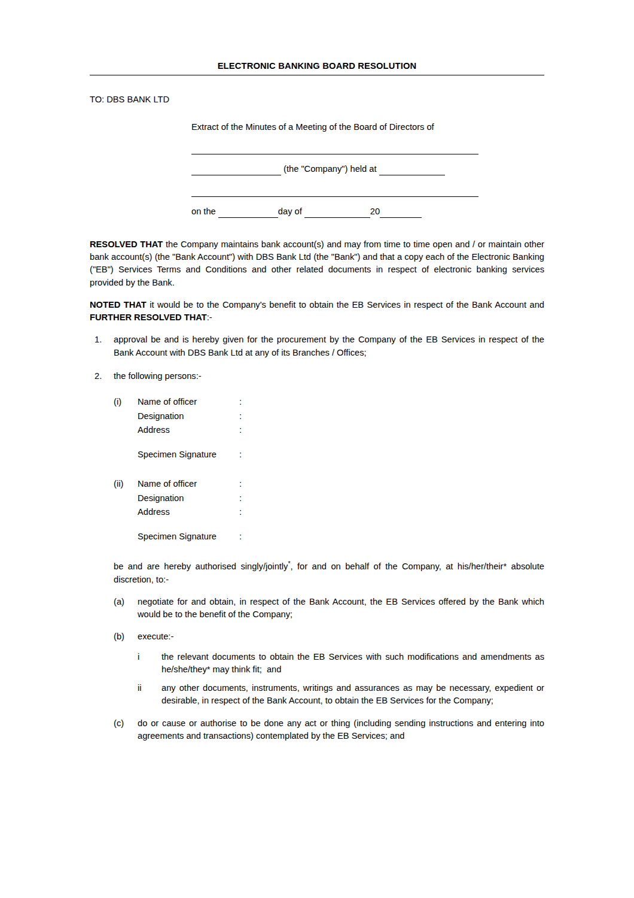ELECTRONIC BANKING BOARD RESOLUTION
TO: DBS BANK LTD
Extract of the Minutes of a Meeting of the Board of Directors of
(the "Company") held at
on the day of 20
RESOLVED THAT the Company maintains bank account(s) and may from time to time open and / or maintain other bank account(s) (the "Bank Account") with DBS Bank Ltd (the "Bank") and that a copy each of the Electronic Banking ("EB") Services Terms and Conditions and other related documents in respect of electronic banking services provided by the Bank.
NOTED THAT it would be to the Company's benefit to obtain the EB Services in respect of the Bank Account and FURTHER RESOLVED THAT:-
approval be and is hereby given for the procurement by the Company of the EB Services in respect of the Bank Account with DBS Bank Ltd at any of its Branches / Offices;
the following persons:-
(i)
| Name of officer | : | |
| Designation | : | |
| Address | : | |
| Specimen Signature | : | |
(ii)
| Name of officer | : | |
| Designation | : | |
| Address | : | |
| Specimen Signature | : | |
be and are hereby authorised singly/jointly*, for and on behalf of the Company, at his/her/their* absolute discretion, to:-
negotiate for and obtain, in respect of the Bank Account, the EB Services offered by the Bank which would be to the benefit of the Company;
execute:-
the relevant documents to obtain the EB Services with such modifications and amendments as he/she/they* may think fit; and
any other documents, instruments, writings and assurances as may be necessary, expedient or desirable, in respect of the Bank Account, to obtain the EB Services for the Company;
do or cause or authorise to be done any act or thing (including sending instructions and entering into agreements and transactions) contemplated by the EB Services; and